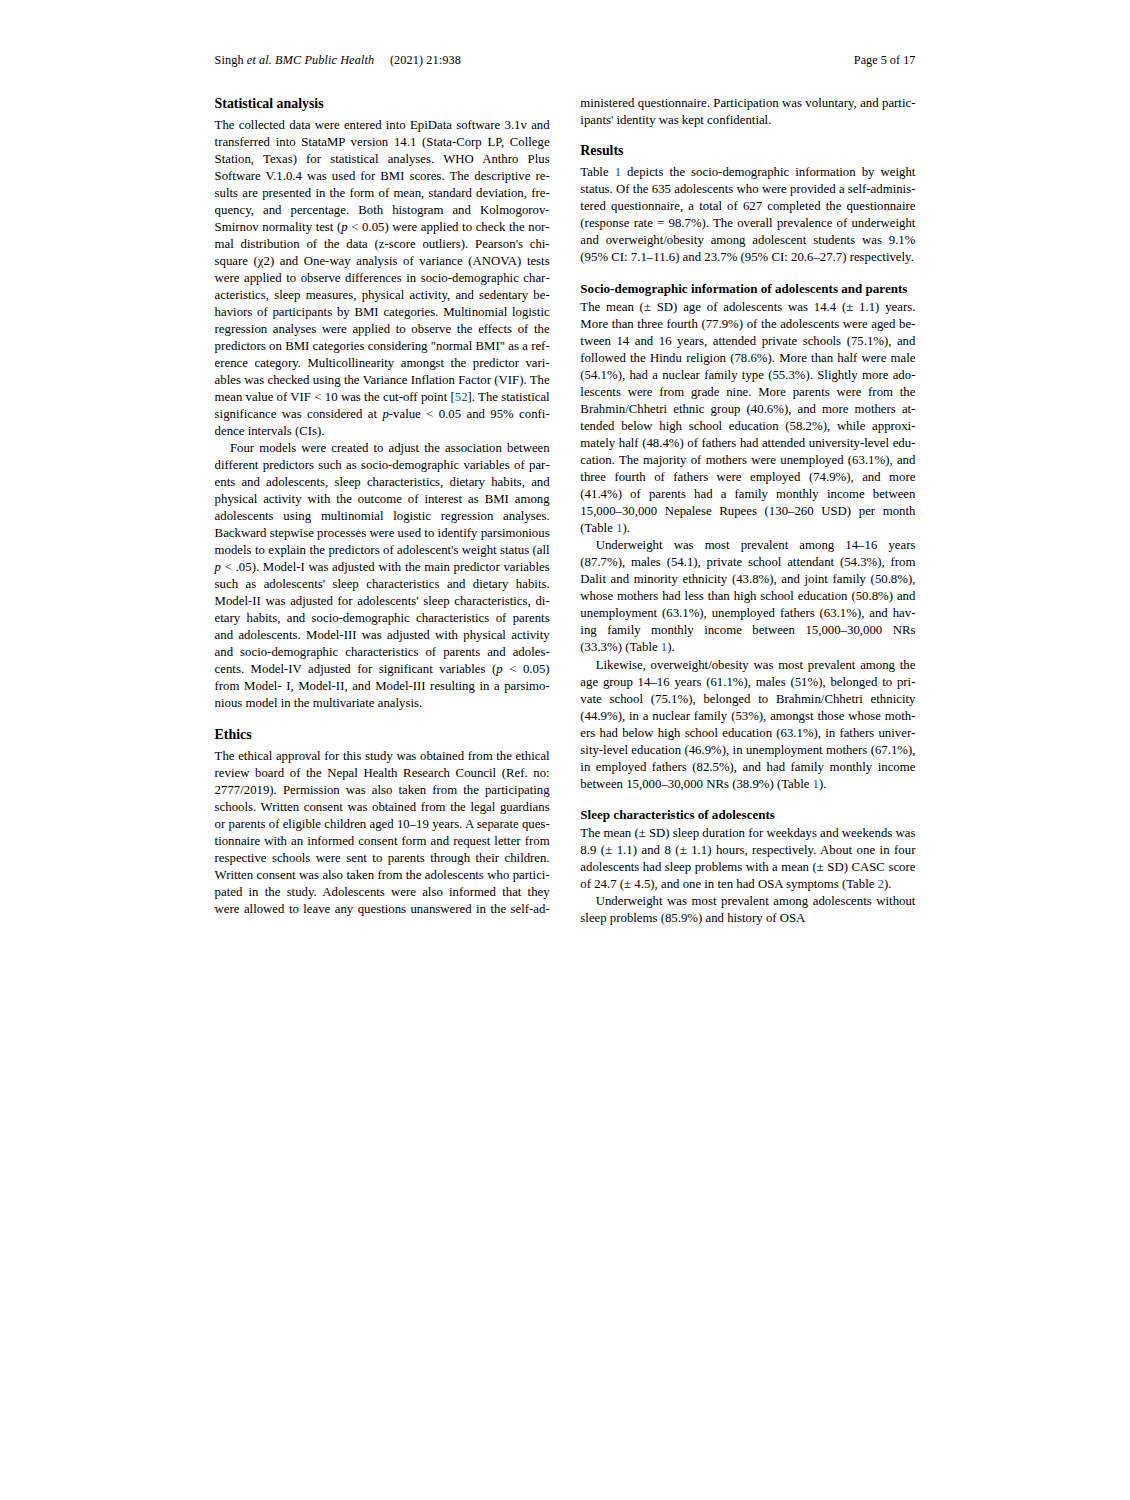Singh et al. BMC Public Health (2021) 21:938
Page 5 of 17
Statistical analysis
The collected data were entered into EpiData software 3.1v and transferred into StataMP version 14.1 (Stata-Corp LP, College Station, Texas) for statistical analyses. WHO Anthro Plus Software V.1.0.4 was used for BMI scores. The descriptive results are presented in the form of mean, standard deviation, frequency, and percentage. Both histogram and Kolmogorov-Smirnov normality test (p < 0.05) were applied to check the normal distribution of the data (z-score outliers). Pearson's chi-square (χ2) and One-way analysis of variance (ANOVA) tests were applied to observe differences in socio-demographic characteristics, sleep measures, physical activity, and sedentary behaviors of participants by BMI categories. Multinomial logistic regression analyses were applied to observe the effects of the predictors on BMI categories considering "normal BMI" as a reference category. Multicollinearity amongst the predictor variables was checked using the Variance Inflation Factor (VIF). The mean value of VIF < 10 was the cut-off point [52]. The statistical significance was considered at p-value < 0.05 and 95% confidence intervals (CIs).
Four models were created to adjust the association between different predictors such as socio-demographic variables of parents and adolescents, sleep characteristics, dietary habits, and physical activity with the outcome of interest as BMI among adolescents using multinomial logistic regression analyses. Backward stepwise processes were used to identify parsimonious models to explain the predictors of adolescent's weight status (all p < .05). Model-I was adjusted with the main predictor variables such as adolescents' sleep characteristics and dietary habits. Model-II was adjusted for adolescents' sleep characteristics, dietary habits, and socio-demographic characteristics of parents and adolescents. Model-III was adjusted with physical activity and socio-demographic characteristics of parents and adolescents. Model-IV adjusted for significant variables (p < 0.05) from Model- I, Model-II, and Model-III resulting in a parsimonious model in the multivariate analysis.
Ethics
The ethical approval for this study was obtained from the ethical review board of the Nepal Health Research Council (Ref. no: 2777/2019). Permission was also taken from the participating schools. Written consent was obtained from the legal guardians or parents of eligible children aged 10–19 years. A separate questionnaire with an informed consent form and request letter from respective schools were sent to parents through their children. Written consent was also taken from the adolescents who participated in the study. Adolescents were also informed that they were allowed to leave any questions unanswered in the self-administered questionnaire. Participation was voluntary, and participants' identity was kept confidential.
Results
Table 1 depicts the socio-demographic information by weight status. Of the 635 adolescents who were provided a self-administered questionnaire, a total of 627 completed the questionnaire (response rate = 98.7%). The overall prevalence of underweight and overweight/obesity among adolescent students was 9.1% (95% CI: 7.1–11.6) and 23.7% (95% CI: 20.6–27.7) respectively.
Socio-demographic information of adolescents and parents
The mean (± SD) age of adolescents was 14.4 (± 1.1) years. More than three fourth (77.9%) of the adolescents were aged between 14 and 16 years, attended private schools (75.1%), and followed the Hindu religion (78.6%). More than half were male (54.1%), had a nuclear family type (55.3%). Slightly more adolescents were from grade nine. More parents were from the Brahmin/Chhetri ethnic group (40.6%), and more mothers attended below high school education (58.2%), while approximately half (48.4%) of fathers had attended university-level education. The majority of mothers were unemployed (63.1%), and three fourth of fathers were employed (74.9%), and more (41.4%) of parents had a family monthly income between 15,000–30,000 Nepalese Rupees (130–260 USD) per month (Table 1).
Underweight was most prevalent among 14–16 years (87.7%), males (54.1), private school attendant (54.3%), from Dalit and minority ethnicity (43.8%), and joint family (50.8%), whose mothers had less than high school education (50.8%) and unemployment (63.1%), unemployed fathers (63.1%), and having family monthly income between 15,000–30,000 NRs (33.3%) (Table 1).
Likewise, overweight/obesity was most prevalent among the age group 14–16 years (61.1%), males (51%), belonged to private school (75.1%), belonged to Brahmin/Chhetri ethnicity (44.9%), in a nuclear family (53%), amongst those whose mothers had below high school education (63.1%), in fathers university-level education (46.9%), in unemployment mothers (67.1%), in employed fathers (82.5%), and had family monthly income between 15,000–30,000 NRs (38.9%) (Table 1).
Sleep characteristics of adolescents
The mean (± SD) sleep duration for weekdays and weekends was 8.9 (± 1.1) and 8 (± 1.1) hours, respectively. About one in four adolescents had sleep problems with a mean (± SD) CASC score of 24.7 (± 4.5), and one in ten had OSA symptoms (Table 2).
Underweight was most prevalent among adolescents without sleep problems (85.9%) and history of OSA